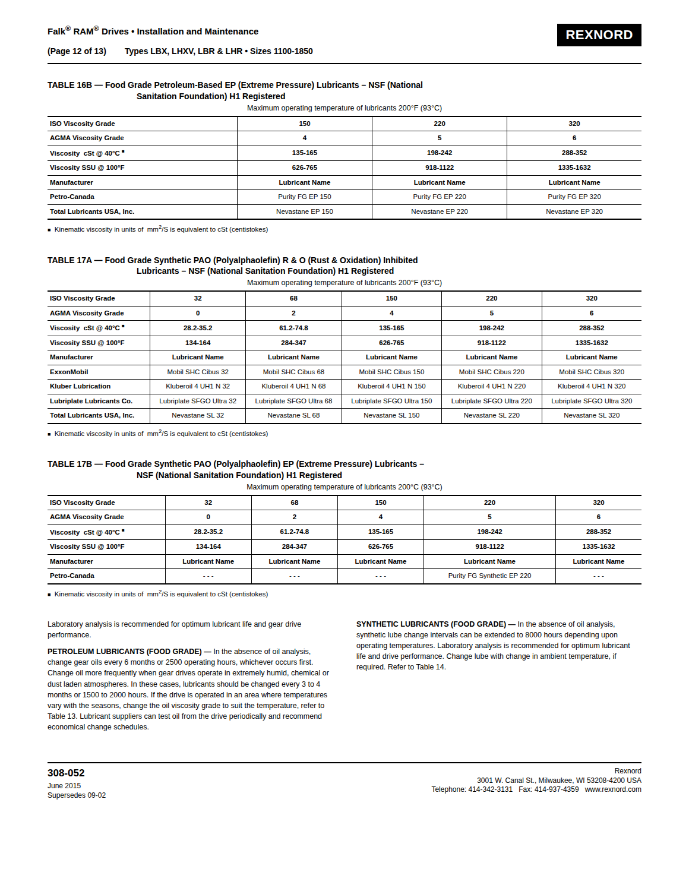REXNORD
Falk® RAM® Drives • Installation and Maintenance
(Page 12 of 13) Types LBX, LHXV, LBR & LHR • Sizes 1100-1850
TABLE 16B — Food Grade Petroleum-Based EP (Extreme Pressure) Lubricants – NSF (National Sanitation Foundation) H1 Registered
Maximum operating temperature of lubricants 200°F (93°C)
| ISO Viscosity Grade | 150 | 220 | 320 |
| AGMA Viscosity Grade | 4 | 5 | 6 |
| Viscosity cSt @ 40°C ■ | 135-165 | 198-242 | 288-352 |
| Viscosity SSU @ 100°F | 626-765 | 918-1122 | 1335-1632 |
| Manufacturer | Lubricant Name | Lubricant Name | Lubricant Name |
| Petro-Canada | Purity FG EP 150 | Purity FG EP 220 | Purity FG EP 320 |
| Total Lubricants USA, Inc. | Nevastane EP 150 | Nevastane EP 220 | Nevastane EP 320 |
■ Kinematic viscosity in units of mm2/S is equivalent to cSt (centistokes)
TABLE 17A — Food Grade Synthetic PAO (Polyalphaolefin) R & O (Rust & Oxidation) Inhibited Lubricants – NSF (National Sanitation Foundation) H1 Registered
Maximum operating temperature of lubricants 200°F (93°C)
| ISO Viscosity Grade | 32 | 68 | 150 | 220 | 320 |
| AGMA Viscosity Grade | 0 | 2 | 4 | 5 | 6 |
| Viscosity cSt @ 40°C ■ | 28.2-35.2 | 61.2-74.8 | 135-165 | 198-242 | 288-352 |
| Viscosity SSU @ 100°F | 134-164 | 284-347 | 626-765 | 918-1122 | 1335-1632 |
| Manufacturer | Lubricant Name | Lubricant Name | Lubricant Name | Lubricant Name | Lubricant Name |
| ExxonMobil | Mobil SHC Cibus 32 | Mobil SHC Cibus 68 | Mobil SHC Cibus 150 | Mobil SHC Cibus 220 | Mobil SHC Cibus 320 |
| Kluber Lubrication | Kluberoil 4 UH1 N 32 | Kluberoil 4 UH1 N 68 | Kluberoil 4 UH1 N 150 | Kluberoil 4 UH1 N 220 | Kluberoil 4 UH1 N 320 |
| Lubriplate Lubricants Co. | Lubriplate SFGO Ultra 32 | Lubriplate SFGO Ultra 68 | Lubriplate SFGO Ultra 150 | Lubriplate SFGO Ultra 220 | Lubriplate SFGO Ultra 320 |
| Total Lubricants USA, Inc. | Nevastane SL 32 | Nevastane SL 68 | Nevastane SL 150 | Nevastane SL 220 | Nevastane SL 320 |
■ Kinematic viscosity in units of mm2/S is equivalent to cSt (centistokes)
TABLE 17B — Food Grade Synthetic PAO (Polyalphaolefin) EP (Extreme Pressure) Lubricants – NSF (National Sanitation Foundation) H1 Registered
Maximum operating temperature of lubricants 200°C (93°C)
| ISO Viscosity Grade | 32 | 68 | 150 | 220 | 320 |
| AGMA Viscosity Grade | 0 | 2 | 4 | 5 | 6 |
| Viscosity cSt @ 40°C ■ | 28.2-35.2 | 61.2-74.8 | 135-165 | 198-242 | 288-352 |
| Viscosity SSU @ 100°F | 134-164 | 284-347 | 626-765 | 918-1122 | 1335-1632 |
| Manufacturer | Lubricant Name | Lubricant Name | Lubricant Name | Lubricant Name | Lubricant Name |
| Petro-Canada | - - - | - - - | - - - | Purity FG Synthetic EP 220 | - - - |
■ Kinematic viscosity in units of mm2/S is equivalent to cSt (centistokes)
Laboratory analysis is recommended for optimum lubricant life and gear drive performance.
PETROLEUM LUBRICANTS (FOOD GRADE) — In the absence of oil analysis, change gear oils every 6 months or 2500 operating hours, whichever occurs first. Change oil more frequently when gear drives operate in extremely humid, chemical or dust laden atmospheres. In these cases, lubricants should be changed every 3 to 4 months or 1500 to 2000 hours. If the drive is operated in an area where temperatures vary with the seasons, change the oil viscosity grade to suit the temperature, refer to Table 13. Lubricant suppliers can test oil from the drive periodically and recommend economical change schedules.
SYNTHETIC LUBRICANTS (FOOD GRADE) — In the absence of oil analysis, synthetic lube change intervals can be extended to 8000 hours depending upon operating temperatures. Laboratory analysis is recommended for optimum lubricant life and drive performance. Change lube with change in ambient temperature, if required. Refer to Table 14.
308-052
June 2015
Supersedes 09-02
Rexnord
3001 W. Canal St., Milwaukee, WI 53208-4200 USA
Telephone: 414-342-3131 Fax: 414-937-4359 www.rexnord.com